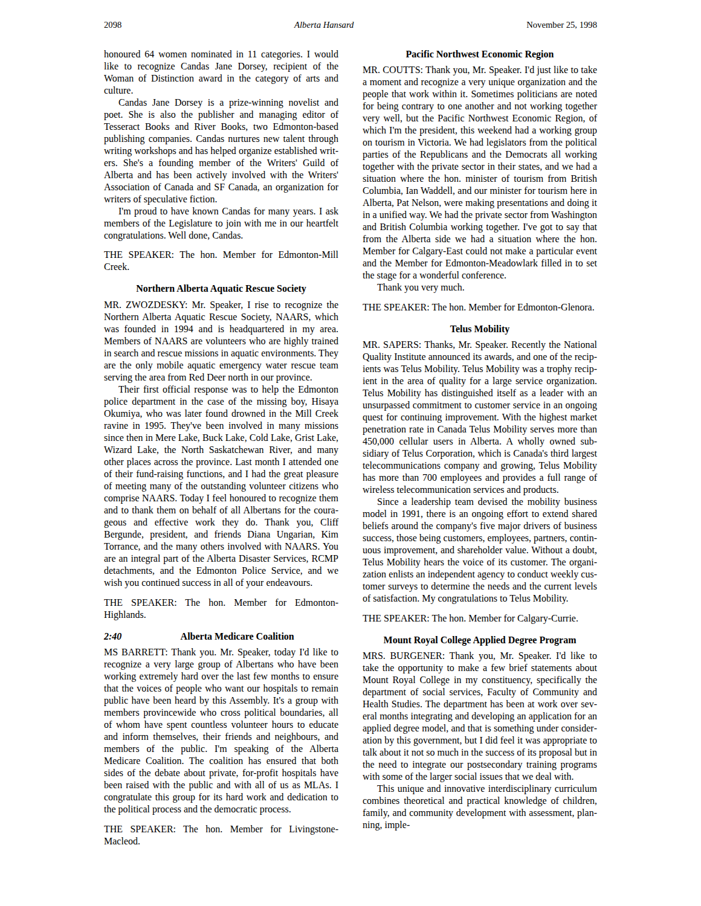2098 Alberta Hansard November 25, 1998
honoured 64 women nominated in 11 categories. I would like to recognize Candas Jane Dorsey, recipient of the Woman of Distinction award in the category of arts and culture.
Candas Jane Dorsey is a prize-winning novelist and poet. She is also the publisher and managing editor of Tesseract Books and River Books, two Edmonton-based publishing companies. Candas nurtures new talent through writing workshops and has helped organize established writers. She's a founding member of the Writers' Guild of Alberta and has been actively involved with the Writers' Association of Canada and SF Canada, an organization for writers of speculative fiction.
I'm proud to have known Candas for many years. I ask members of the Legislature to join with me in our heartfelt congratulations. Well done, Candas.
THE SPEAKER: The hon. Member for Edmonton-Mill Creek.
Northern Alberta Aquatic Rescue Society
MR. ZWOZDESKY: Mr. Speaker, I rise to recognize the Northern Alberta Aquatic Rescue Society, NAARS, which was founded in 1994 and is headquartered in my area. Members of NAARS are volunteers who are highly trained in search and rescue missions in aquatic environments. They are the only mobile aquatic emergency water rescue team serving the area from Red Deer north in our province.
Their first official response was to help the Edmonton police department in the case of the missing boy, Hisaya Okumiya, who was later found drowned in the Mill Creek ravine in 1995. They've been involved in many missions since then in Mere Lake, Buck Lake, Cold Lake, Grist Lake, Wizard Lake, the North Saskatchewan River, and many other places across the province. Last month I attended one of their fund-raising functions, and I had the great pleasure of meeting many of the outstanding volunteer citizens who comprise NAARS. Today I feel honoured to recognize them and to thank them on behalf of all Albertans for the courageous and effective work they do. Thank you, Cliff Bergunde, president, and friends Diana Ungarian, Kim Torrance, and the many others involved with NAARS. You are an integral part of the Alberta Disaster Services, RCMP detachments, and the Edmonton Police Service, and we wish you continued success in all of your endeavours.
THE SPEAKER: The hon. Member for Edmonton-Highlands.
2:40
Alberta Medicare Coalition
MS BARRETT: Thank you. Mr. Speaker, today I'd like to recognize a very large group of Albertans who have been working extremely hard over the last few months to ensure that the voices of people who want our hospitals to remain public have been heard by this Assembly. It's a group with members provincewide who cross political boundaries, all of whom have spent countless volunteer hours to educate and inform themselves, their friends and neighbours, and members of the public. I'm speaking of the Alberta Medicare Coalition. The coalition has ensured that both sides of the debate about private, for-profit hospitals have been raised with the public and with all of us as MLAs. I congratulate this group for its hard work and dedication to the political process and the democratic process.
THE SPEAKER: The hon. Member for Livingstone-Macleod.
Pacific Northwest Economic Region
MR. COUTTS: Thank you, Mr. Speaker. I'd just like to take a moment and recognize a very unique organization and the people that work within it. Sometimes politicians are noted for being contrary to one another and not working together very well, but the Pacific Northwest Economic Region, of which I'm the president, this weekend had a working group on tourism in Victoria. We had legislators from the political parties of the Republicans and the Democrats all working together with the private sector in their states, and we had a situation where the hon. minister of tourism from British Columbia, Ian Waddell, and our minister for tourism here in Alberta, Pat Nelson, were making presentations and doing it in a unified way. We had the private sector from Washington and British Columbia working together. I've got to say that from the Alberta side we had a situation where the hon. Member for Calgary-East could not make a particular event and the Member for Edmonton-Meadowlark filled in to set the stage for a wonderful conference.
Thank you very much.
THE SPEAKER: The hon. Member for Edmonton-Glenora.
Telus Mobility
MR. SAPERS: Thanks, Mr. Speaker. Recently the National Quality Institute announced its awards, and one of the recipients was Telus Mobility. Telus Mobility was a trophy recipient in the area of quality for a large service organization. Telus Mobility has distinguished itself as a leader with an unsurpassed commitment to customer service in an ongoing quest for continuing improvement. With the highest market penetration rate in Canada Telus Mobility serves more than 450,000 cellular users in Alberta. A wholly owned subsidiary of Telus Corporation, which is Canada's third largest telecommunications company and growing, Telus Mobility has more than 700 employees and provides a full range of wireless telecommunication services and products.
Since a leadership team devised the mobility business model in 1991, there is an ongoing effort to extend shared beliefs around the company's five major drivers of business success, those being customers, employees, partners, continuous improvement, and shareholder value. Without a doubt, Telus Mobility hears the voice of its customer. The organization enlists an independent agency to conduct weekly customer surveys to determine the needs and the current levels of satisfaction. My congratulations to Telus Mobility.
THE SPEAKER: The hon. Member for Calgary-Currie.
Mount Royal College Applied Degree Program
MRS. BURGENER: Thank you, Mr. Speaker. I'd like to take the opportunity to make a few brief statements about Mount Royal College in my constituency, specifically the department of social services, Faculty of Community and Health Studies. The department has been at work over several months integrating and developing an application for an applied degree model, and that is something under consideration by this government, but I did feel it was appropriate to talk about it not so much in the success of its proposal but in the need to integrate our postsecondary training programs with some of the larger social issues that we deal with.
This unique and innovative interdisciplinary curriculum combines theoretical and practical knowledge of children, family, and community development with assessment, planning, imple-